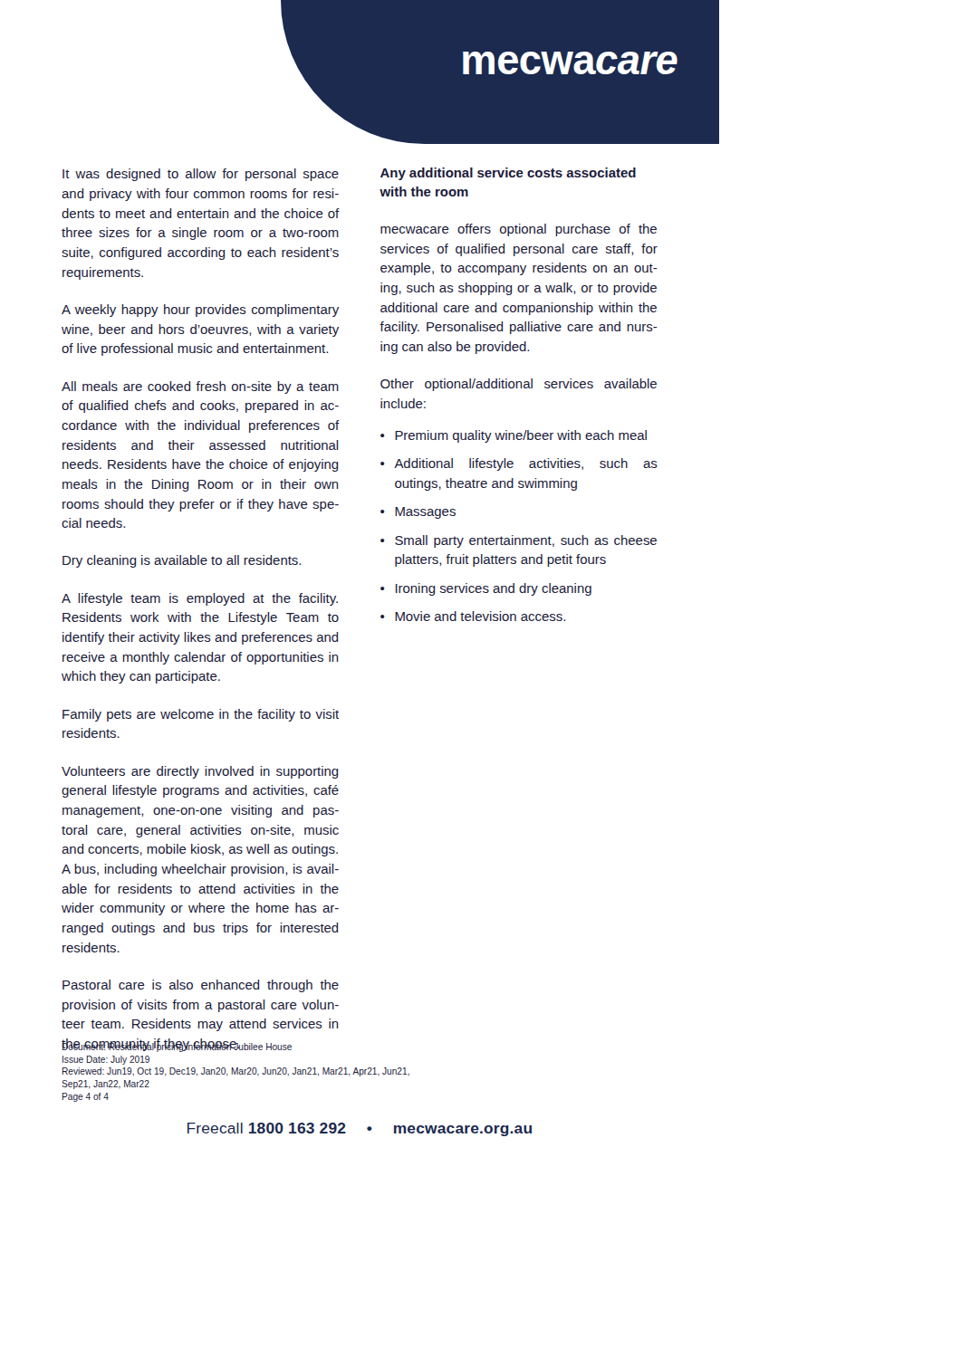mecwacare
It was designed to allow for personal space and privacy with four common rooms for residents to meet and entertain and the choice of three sizes for a single room or a two-room suite, configured according to each resident’s requirements.
A weekly happy hour provides complimentary wine, beer and hors d’oeuvres, with a variety of live professional music and entertainment.
All meals are cooked fresh on-site by a team of qualified chefs and cooks, prepared in accordance with the individual preferences of residents and their assessed nutritional needs. Residents have the choice of enjoying meals in the Dining Room or in their own rooms should they prefer or if they have special needs.
Dry cleaning is available to all residents.
A lifestyle team is employed at the facility. Residents work with the Lifestyle Team to identify their activity likes and preferences and receive a monthly calendar of opportunities in which they can participate.
Family pets are welcome in the facility to visit residents.
Volunteers are directly involved in supporting general lifestyle programs and activities, café management, one-on-one visiting and pastoral care, general activities on-site, music and concerts, mobile kiosk, as well as outings. A bus, including wheelchair provision, is available for residents to attend activities in the wider community or where the home has arranged outings and bus trips for interested residents.
Pastoral care is also enhanced through the provision of visits from a pastoral care volunteer team. Residents may attend services in the community if they choose.
Any additional service costs associated with the room
mecwacare offers optional purchase of the services of qualified personal care staff, for example, to accompany residents on an outing, such as shopping or a walk, or to provide additional care and companionship within the facility. Personalised palliative care and nursing can also be provided.
Other optional/additional services available include:
Premium quality wine/beer with each meal
Additional lifestyle activities, such as outings, theatre and swimming
Massages
Small party entertainment, such as cheese platters, fruit platters and petit fours
Ironing services and dry cleaning
Movie and television access.
Document: Residential pricing information Jubilee House
Issue Date: July 2019
Reviewed: Jun19, Oct 19, Dec19, Jan20, Mar20, Jun20, Jan21, Mar21, Apr21, Jun21,
Sep21, Jan22, Mar22
Page 4 of 4
Freecall 1800 163 292•mecwacare.org.au